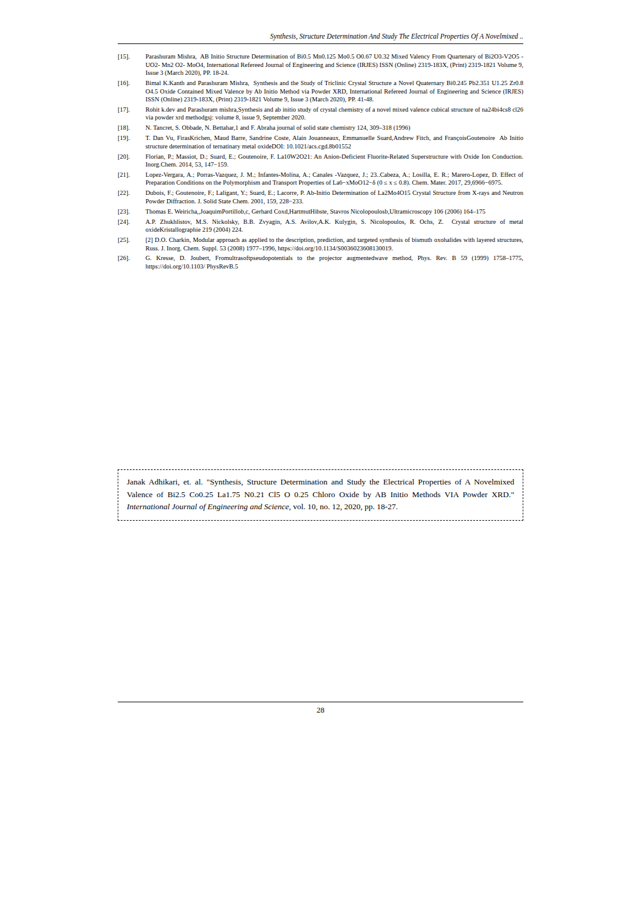Synthesis, Structure Determination And Study The Electrical Properties Of A Novelmixed ..
[15]. Parashuram Mishra, AB Initio Structure Determination of Bi0.5 Mn0.125 Mo0.5 O0.67 U0.32 Mixed Valency From Quartenary of Bi2O3-V2O5 -UO2- Mn2 O2- MoO4, International Refereed Journal of Engineering and Science (IRJES) ISSN (Online) 2319-183X, (Print) 2319-1821 Volume 9, Issue 3 (March 2020), PP. 18-24.
[16]. Bimal K.Kanth and Parashuram Mishra, Synthesis and the Study of Triclinic Crystal Structure a Novel Quaternary Bi0.245 Pb2.351 U1.25 Zr0.8 O4.5 Oxide Contained Mixed Valence by Ab Initio Method via Powder XRD, International Refereed Journal of Engineering and Science (IRJES) ISSN (Online) 2319-183X, (Print) 2319-1821 Volume 9, Issue 3 (March 2020), PP. 41-48.
[17]. Rohit k.dev and Parashuram mishra,Synthesis and ab initio study of crystal chemistry of a novel mixed valence cubical structure of na24bi4cs8 cl26 via powder xrd methodgsj: volume 8, issue 9, September 2020.
[18]. N. Tancret, S. Obbade, N. Bettahar,1 and F. Abraha journal of solid state chemistry 124, 309–318 (1996)
[19]. T. Dan Vu, FirasKrichen, Maud Barre, Sandrine Coste, Alain Jouanneaux, Emmanuelle Suard,Andrew Fitch, and FrançoisGoutenoire Ab Initio structure determination of ternatinary metal oxideDOI: 10.1021/acs.cgd.8b01552
[20]. Florian, P.; Massiot, D.; Suard, E.; Goutenoire, F. La10W2O21: An Anion-Deficient Fluorite-Related Superstructure with Oxide Ion Conduction. Inorg.Chem. 2014, 53, 147−159.
[21]. Lopez-Vergara, A.; Porras-Vazquez, J. M.; Infantes-Molina, A.; Canales -Vazquez, J.; 23..Cabeza, A.; Losilla, E. R.; Marero-Lopez, D. Effect of Preparation Conditions on the Polymorphism and Transport Properties of La6−xMoO12−δ (0 ≤ x ≤ 0.8). Chem. Mater. 2017, 29,6966−6975.
[22]. Dubois, F.; Goutenoire, F.; Laligant, Y.; Suard, E.; Lacorre, P. Ab-Initio Determination of La2Mo4O15 Crystal Structure from X-rays and Neutron Powder Diffraction. J. Solid State Chem. 2001, 159, 228−233.
[23]. Thomas E. Weiricha,,JoaquimPortillob,c, Gerhard Coxd,HartmutHibste, Stavros Nicolopoulosb,Ultramicroscopy 106 (2006) 164–175
[24]. A.P. Zhukhlistov, M.S. Nickolsky, B.B. Zvyagin, A.S. Avilov,A.K. Kulygin, S. Nicolopoulos, R. Ochs, Z. Crystal structure of metal oxideKristallographie 219 (2004) 224.
[25].[2] D.O. Charkin, Modular approach as applied to the description, prediction, and targeted synthesis of bismuth oxohalides with layered structures, Russ. J. Inorg. Chem. Suppl. 53 (2008) 1977–1996, https://doi.org/10.1134/S0036023608130019.
[26]. G. Kresse, D. Joubert, Fromultrasoftpseudopotentials to the projector augmentedwave method, Phys. Rev. B 59 (1999) 1758–1775, https://doi.org/10.1103/ PhysRevB.5
Janak Adhikari, et. al. "Synthesis, Structure Determination and Study the Electrical Properties of A Novelmixed Valence of Bi2.5 Co0.25 La1.75 N0.21 Cl5 O 0.25 Chloro Oxide by AB Initio Methods VIA Powder XRD." International Journal of Engineering and Science, vol. 10, no. 12, 2020, pp. 18-27.
28